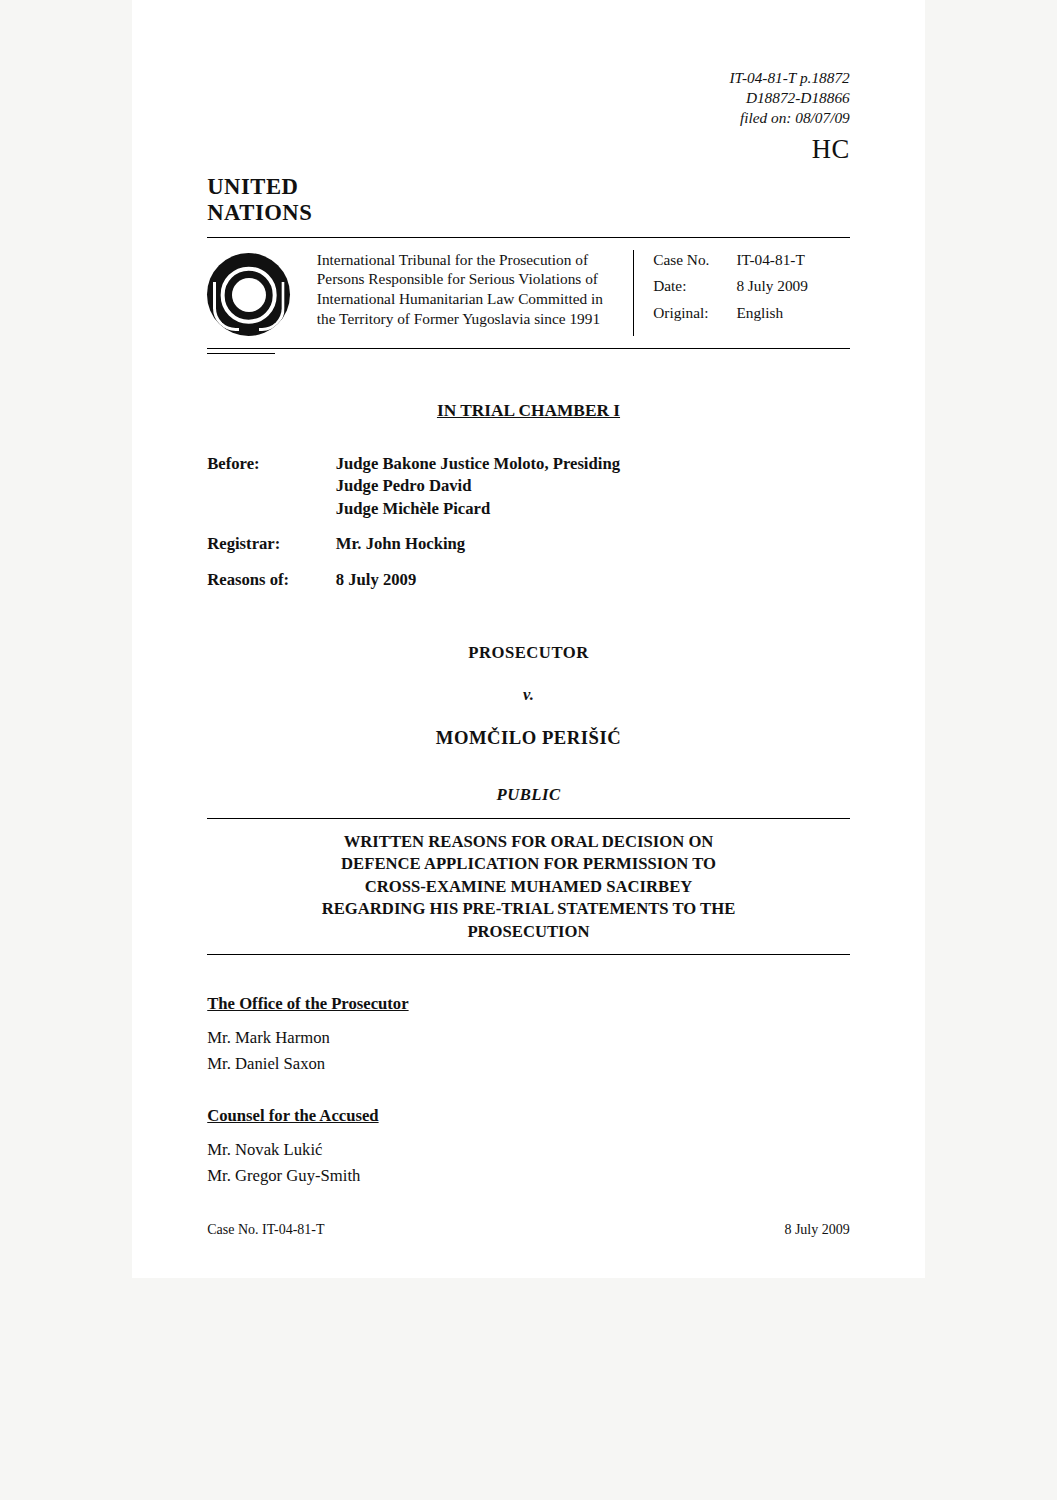IT-04-81-T p.18872
D18872-D18866
filed on: 08/07/09 HC
UNITED
NATIONS
International Tribunal for the Prosecution of
Persons Responsible for Serious Violations of
International Humanitarian Law Committed in
the Territory of Former Yugoslavia since 1991
Case No. IT-04-81-T
Date: 8 July 2009
Original: English
IN TRIAL CHAMBER I
Before:
Judge Bakone Justice Moloto, Presiding Judge Pedro David Judge Michèle Picard
Registrar:
Mr. John Hocking
Reasons of:
8 July 2009
PROSECUTOR
v.
MOMČILO PERIŠIĆ
PUBLIC
WRITTEN REASONS FOR ORAL DECISION ON
DEFENCE APPLICATION FOR PERMISSION TO
CROSS-EXAMINE MUHAMED SACIRBEY
REGARDING HIS PRE-TRIAL STATEMENTS TO THE
PROSECUTION
The Office of the Prosecutor
Mr. Mark Harmon
Mr. Daniel Saxon
Counsel for the Accused
Mr. Novak Lukić
Mr. Gregor Guy-Smith
Case No. IT-04-81-T
8 July 2009